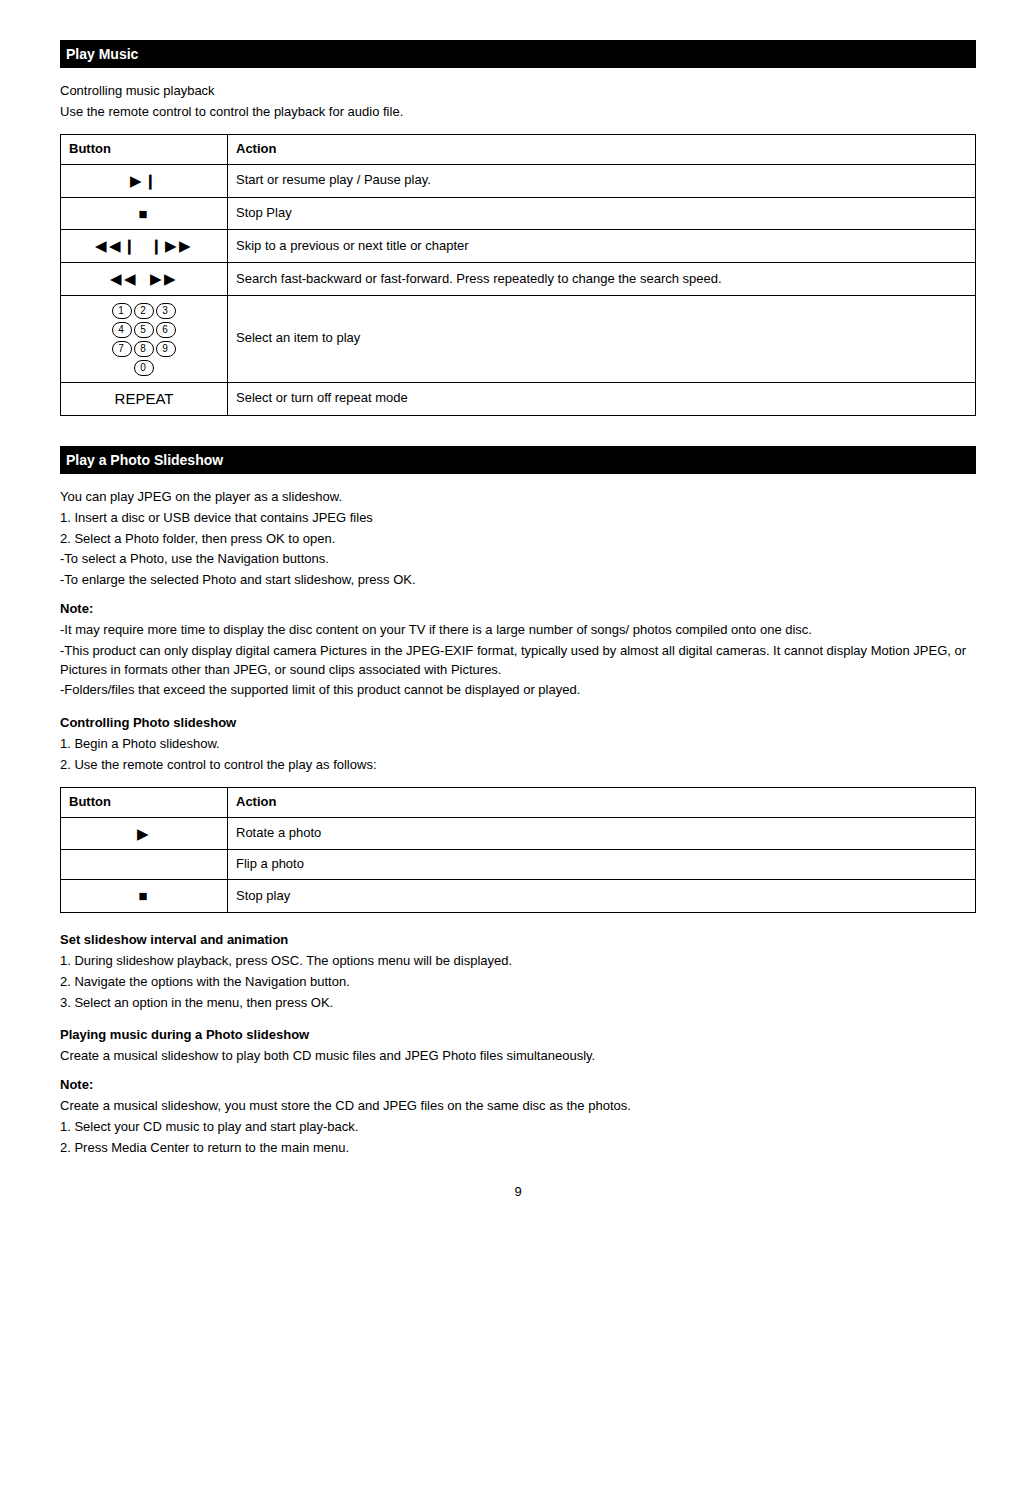Play Music
Controlling music playback
Use the remote control to control the playback for audio file.
| Button | Action |
| --- | --- |
| ▶❙ | Start or resume play / Pause play. |
| ■ | Stop Play |
| ◀◀❙ ❙▶▶ | Skip to a previous or next title or chapter |
| ◀◀ ▶▶ | Search fast-backward or fast-forward. Press repeatedly to change the search speed. |
| 1 2 3 4 5 6 7 8 9 0 | Select an item to play |
| REPEAT | Select or turn off repeat mode |
Play a Photo Slideshow
You can play JPEG on the player as a slideshow.
1. Insert a disc or USB device that contains JPEG files
2. Select a Photo folder, then press OK to open.
-To select a Photo, use the Navigation buttons.
-To enlarge the selected Photo and start slideshow, press OK.
Note:
-It may require more time to display the disc content on your TV if there is a large number of songs/ photos compiled onto one disc.
-This product can only display digital camera Pictures in the JPEG-EXIF format, typically used by almost all digital cameras. It cannot display Motion JPEG, or Pictures in formats other than JPEG, or sound clips associated with Pictures.
-Folders/files that exceed the supported limit of this product cannot be displayed or played.
Controlling Photo slideshow
1. Begin a Photo slideshow.
2. Use the remote control to control the play as follows:
| Button | Action |
| --- | --- |
| ▶ | Rotate a photo |
| | Flip a photo |
| ■ | Stop play |
Set slideshow interval and animation
1. During slideshow playback, press OSC. The options menu will be displayed.
2. Navigate the options with the Navigation button.
3. Select an option in the menu, then press OK.
Playing music during a Photo slideshow
Create a musical slideshow to play both CD music files and JPEG Photo files simultaneously.
Note:
Create a musical slideshow, you must store the CD and JPEG files on the same disc as the photos.
1. Select your CD music to play and start play-back.
2. Press Media Center to return to the main menu.
9